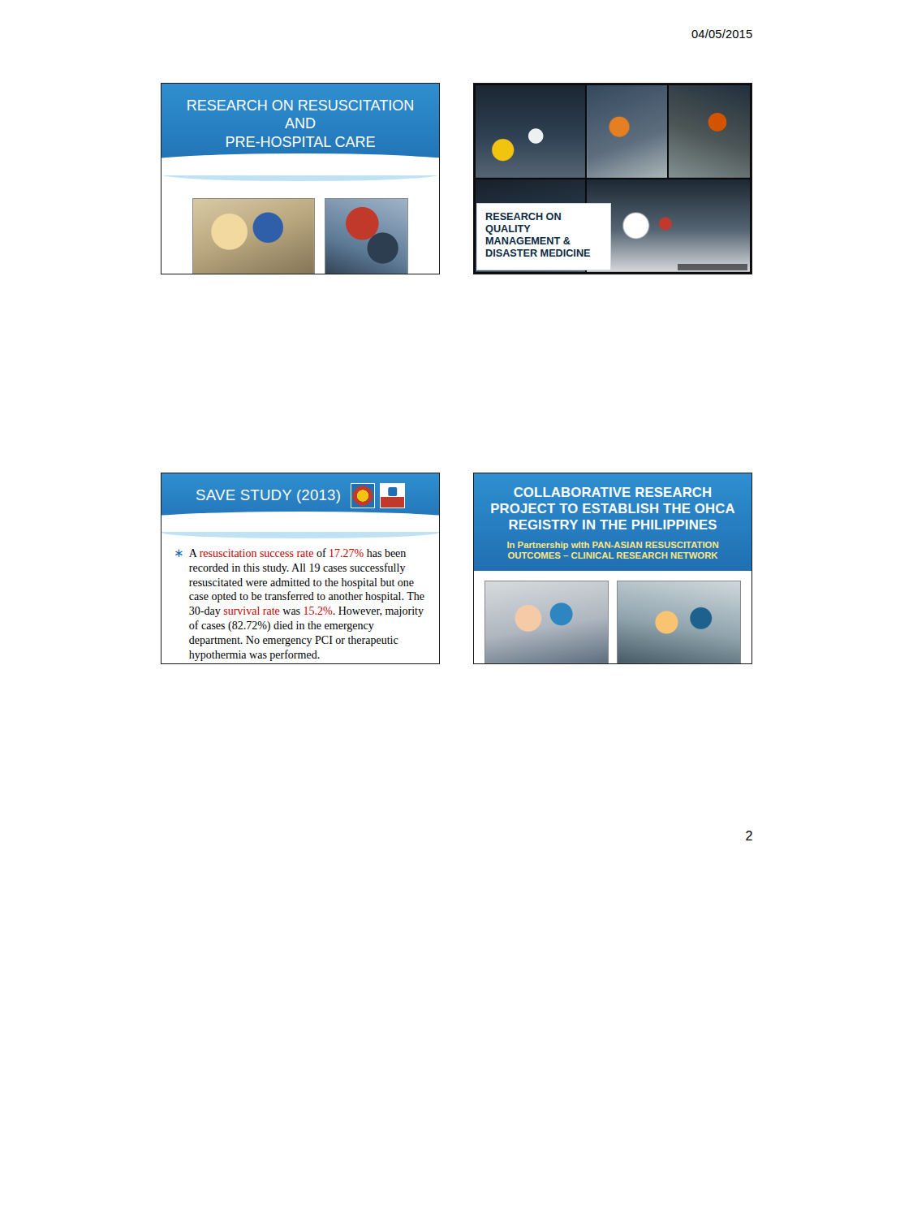04/05/2015
RESEARCH ON RESUSCITATION AND
PRE-HOSPITAL CARE
RESEARCH ON
QUALITY
MANAGEMENT &
DISASTER MEDICINE
SAVE STUDY (2013)
∗
A resuscitation success rate of 17.27% has been recorded in this study. All 19 cases successfully resuscitated were admitted to the hospital but one case opted to be transferred to another hospital. The 30-day survival rate was 15.2%. However, majority of cases (82.72%) died in the emergency department. No emergency PCI or therapeutic hypothermia was performed.
COLLABORATIVE RESEARCH
PROJECT TO ESTABLISH THE OHCA
REGISTRY IN THE PHILIPPINES
In Partnership wIth PAN-ASIAN RESUSCITATION
OUTCOMES – CLINICAL RESEARCH NETWORK
2